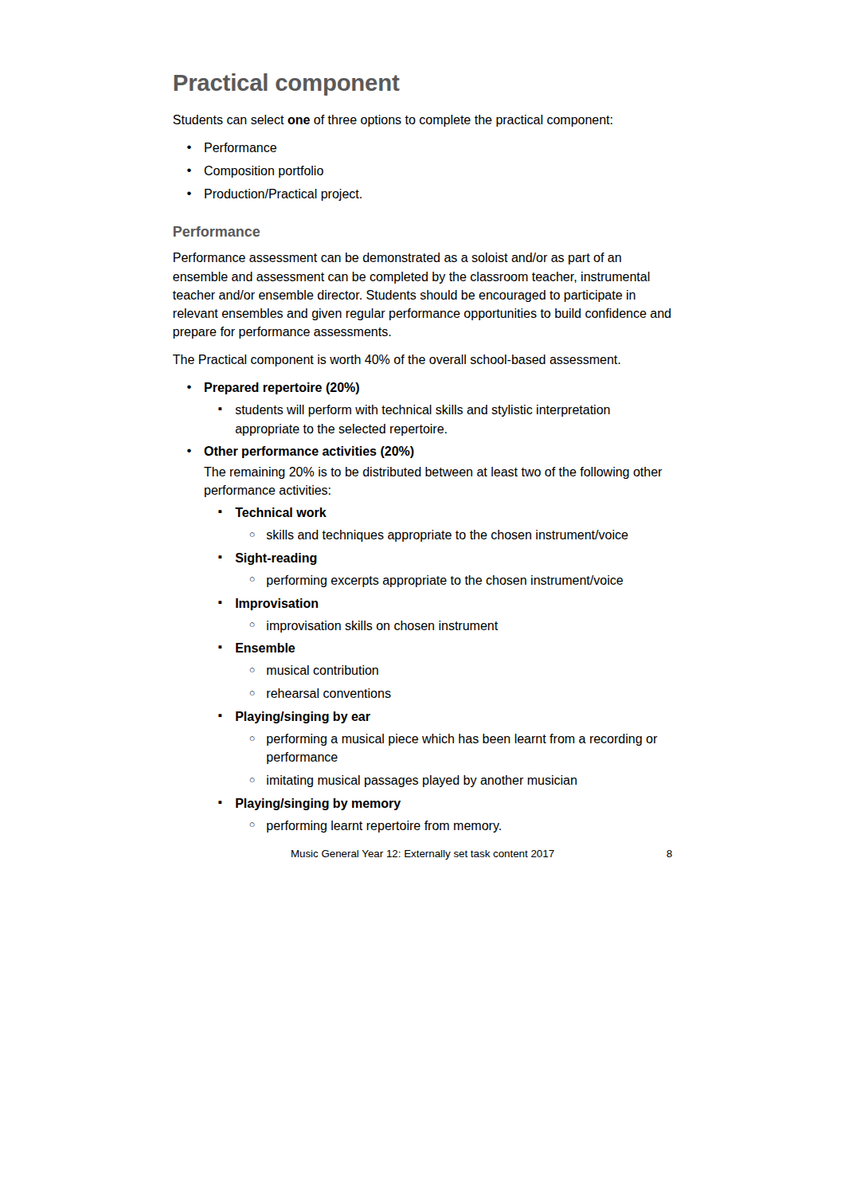Practical component
Students can select one of three options to complete the practical component:
Performance
Composition portfolio
Production/Practical project.
Performance
Performance assessment can be demonstrated as a soloist and/or as part of an ensemble and assessment can be completed by the classroom teacher, instrumental teacher and/or ensemble director. Students should be encouraged to participate in relevant ensembles and given regular performance opportunities to build confidence and prepare for performance assessments.
The Practical component is worth 40% of the overall school-based assessment.
Prepared repertoire (20%)
students will perform with technical skills and stylistic interpretation appropriate to the selected repertoire.
Other performance activities (20%)
The remaining 20% is to be distributed between at least two of the following other performance activities:
Technical work
skills and techniques appropriate to the chosen instrument/voice
Sight-reading
performing excerpts appropriate to the chosen instrument/voice
Improvisation
improvisation skills on chosen instrument
Ensemble
musical contribution
rehearsal conventions
Playing/singing by ear
performing a musical piece which has been learnt from a recording or performance
imitating musical passages played by another musician
Playing/singing by memory
performing learnt repertoire from memory.
Music General Year 12: Externally set task content 2017 8